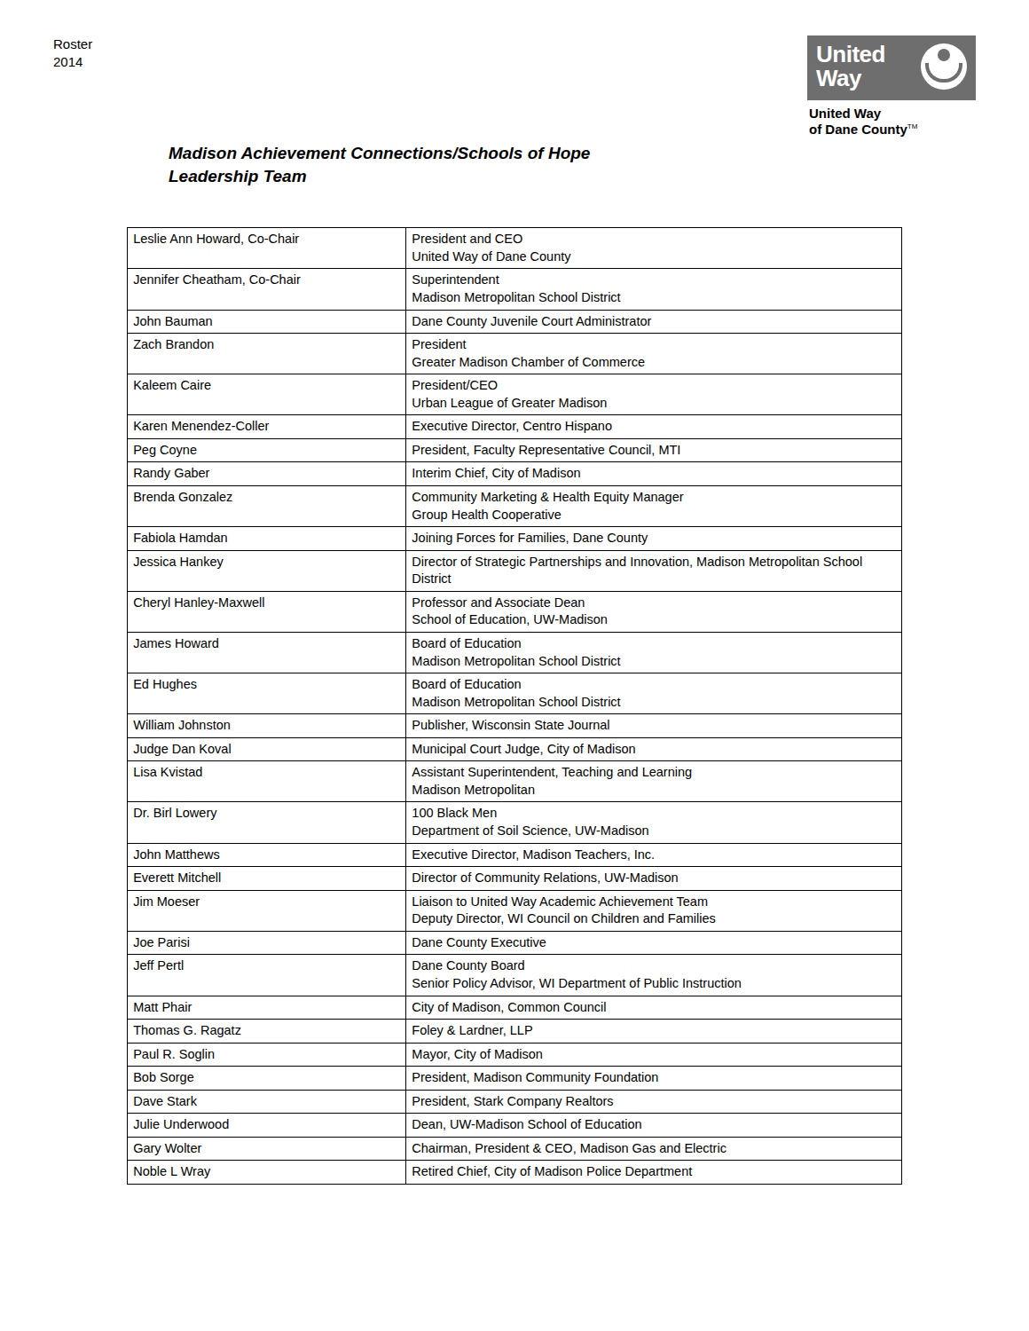Roster
2014
United
Way
United Way
of Dane CountyTM
Madison Achievement Connections/Schools of Hope
Leadership Team
| Leslie Ann Howard, Co-Chair | President and CEO United Way of Dane County |
| Jennifer Cheatham, Co-Chair | Superintendent Madison Metropolitan School District |
| John Bauman | Dane County Juvenile Court Administrator |
| Zach Brandon | President Greater Madison Chamber of Commerce |
| Kaleem Caire | President/CEO Urban League of Greater Madison |
| Karen Menendez-Coller | Executive Director, Centro Hispano |
| Peg Coyne | President, Faculty Representative Council, MTI |
| Randy Gaber | Interim Chief, City of Madison |
| Brenda Gonzalez | Community Marketing & Health Equity Manager Group Health Cooperative |
| Fabiola Hamdan | Joining Forces for Families, Dane County |
| Jessica Hankey | Director of Strategic Partnerships and Innovation, Madison Metropolitan School District |
| Cheryl Hanley-Maxwell | Professor and Associate Dean School of Education, UW-Madison |
| James Howard | Board of Education Madison Metropolitan School District |
| Ed Hughes | Board of Education Madison Metropolitan School District |
| William Johnston | Publisher, Wisconsin State Journal |
| Judge Dan Koval | Municipal Court Judge, City of Madison |
| Lisa Kvistad | Assistant Superintendent, Teaching and Learning Madison Metropolitan |
| Dr. Birl Lowery | 100 Black Men Department of Soil Science, UW-Madison |
| John Matthews | Executive Director, Madison Teachers, Inc. |
| Everett Mitchell | Director of Community Relations, UW-Madison |
| Jim Moeser | Liaison to United Way Academic Achievement Team Deputy Director, WI Council on Children and Families |
| Joe Parisi | Dane County Executive |
| Jeff Pertl | Dane County Board Senior Policy Advisor, WI Department of Public Instruction |
| Matt Phair | City of Madison, Common Council |
| Thomas G. Ragatz | Foley & Lardner, LLP |
| Paul R. Soglin | Mayor, City of Madison |
| Bob Sorge | President, Madison Community Foundation |
| Dave Stark | President, Stark Company Realtors |
| Julie Underwood | Dean, UW-Madison School of Education |
| Gary Wolter | Chairman, President & CEO, Madison Gas and Electric |
| Noble L Wray | Retired Chief, City of Madison Police Department |